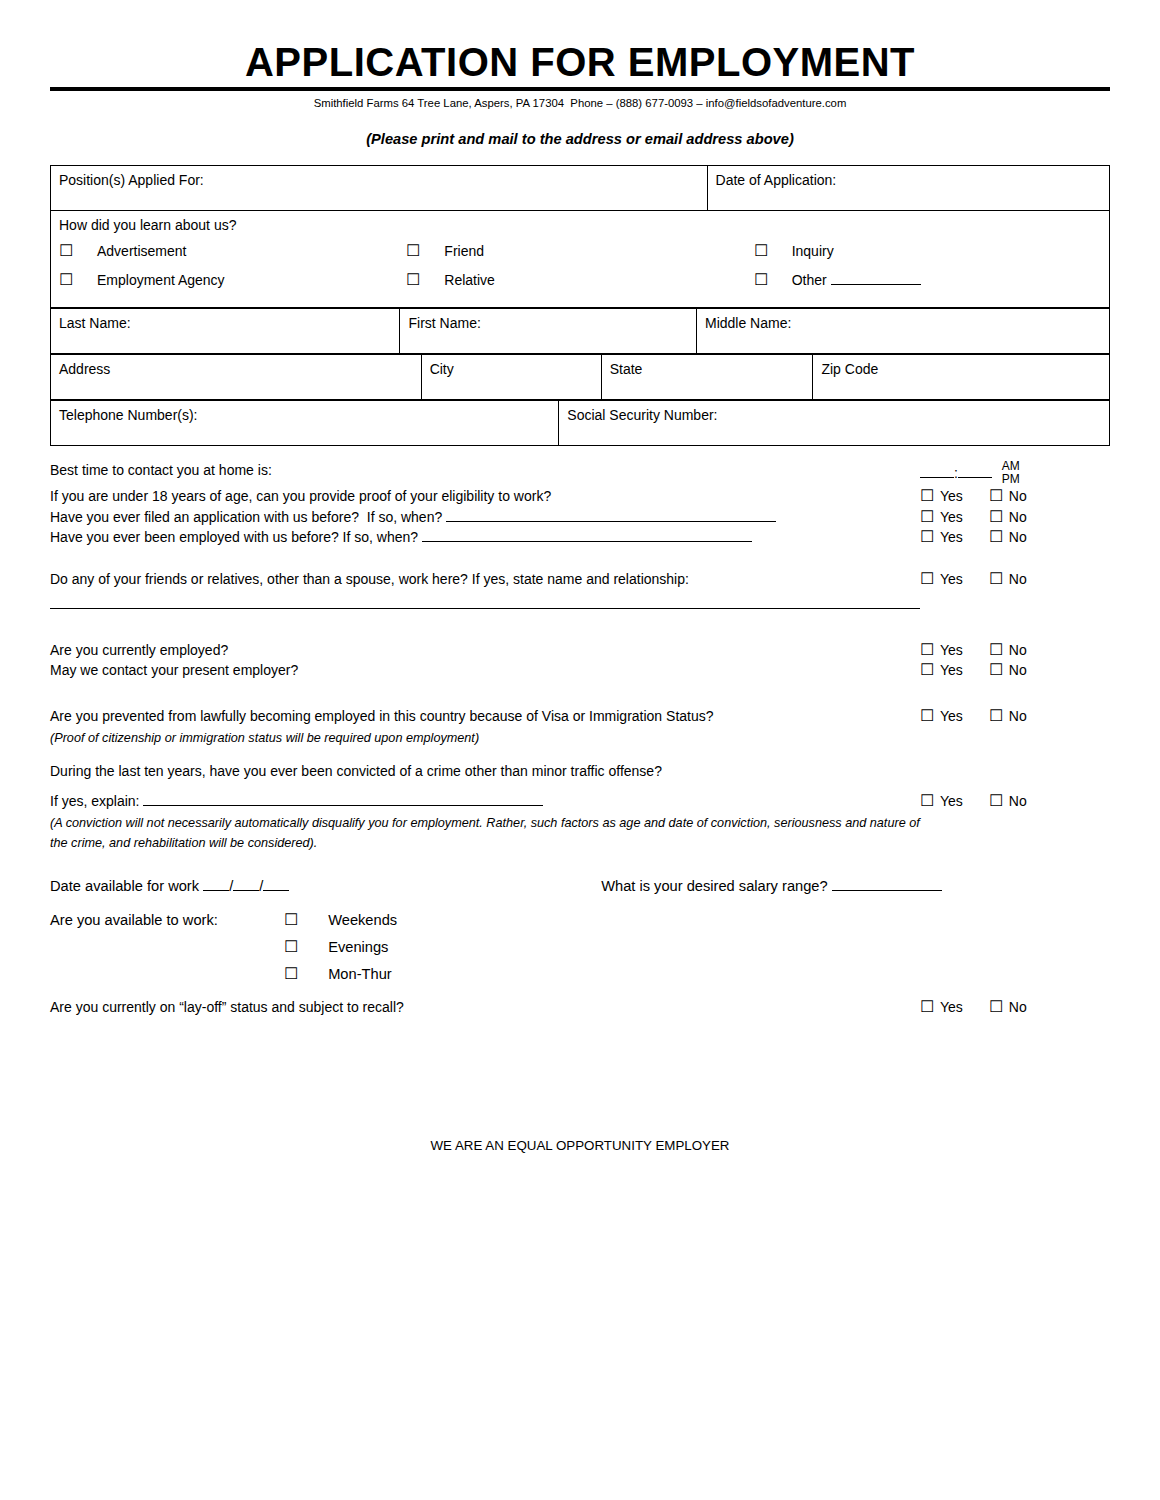APPLICATION FOR EMPLOYMENT
Smithfield Farms 64 Tree Lane, Aspers, PA 17304 Phone – (888) 677-0093 – info@fieldsofadventure.com
(Please print and mail to the address or email address above)
| Position(s) Applied For: | Date of Application: |
| How did you learn about us? ☐ Advertisement ☐ Employment Agency ☐ Friend ☐ Relative ☐ Inquiry ☐ Other |
| Last Name: | First Name: | Middle Name: |
| Address | City | State | Zip Code |
| Telephone Number(s): | Social Security Number: |
| Best time to contact you at home is: | : AM PM |
| If you are under 18 years of age, can you provide proof of your eligibility to work? | ☐ Yes ☐ No |
| Have you ever filed an application with us before? If so, when? | ☐ Yes ☐ No |
| Have you ever been employed with us before? If so, when? | ☐ Yes ☐ No |
| Do any of your friends or relatives, other than a spouse, work here? If yes, state name and relationship: | ☐ Yes ☐ No |
| Are you currently employed? | ☐ Yes ☐ No |
| May we contact your present employer? | ☐ Yes ☐ No |
| Are you prevented from lawfully becoming employed in this country because of Visa or Immigration Status? (Proof of citizenship or immigration status will be required upon employment) | ☐ Yes ☐ No |
| During the last ten years, have you ever been convicted of a crime other than minor traffic offense? | |
| If yes, explain: (A conviction will not necessarily automatically disqualify you for employment. Rather, such factors as age and date of conviction, seriousness and nature of the crime, and rehabilitation will be considered). | ☐ Yes ☐ No |
Date available for work / /
What is your desired salary range?
Are you available to work: ☐ Weekends
☐ Evenings
☐ Mon-Thur
| Are you currently on “lay-off” status and subject to recall? | ☐ Yes ☐ No |
WE ARE AN EQUAL OPPORTUNITY EMPLOYER